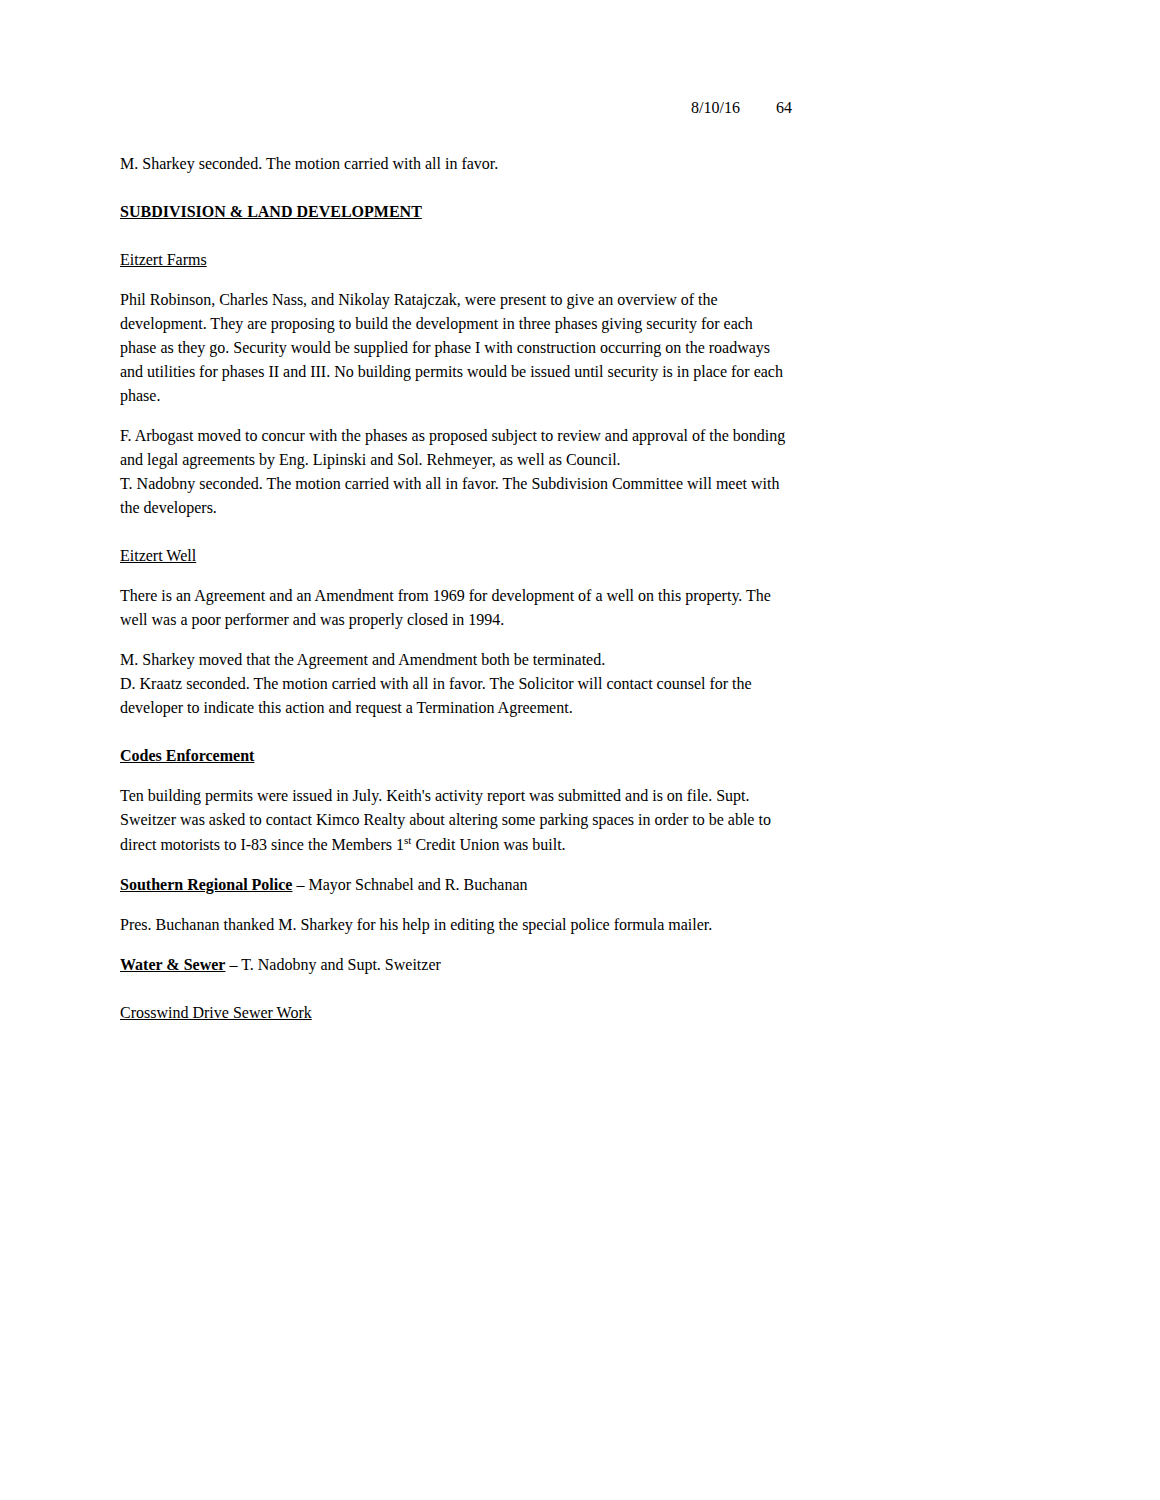8/10/16 64
M. Sharkey seconded. The motion carried with all in favor.
SUBDIVISION & LAND DEVELOPMENT
Eitzert Farms
Phil Robinson, Charles Nass, and Nikolay Ratajczak, were present to give an overview of the development. They are proposing to build the development in three phases giving security for each phase as they go. Security would be supplied for phase I with construction occurring on the roadways and utilities for phases II and III. No building permits would be issued until security is in place for each phase.
F. Arbogast moved to concur with the phases as proposed subject to review and approval of the bonding and legal agreements by Eng. Lipinski and Sol. Rehmeyer, as well as Council.
T. Nadobny seconded. The motion carried with all in favor. The Subdivision Committee will meet with the developers.
Eitzert Well
There is an Agreement and an Amendment from 1969 for development of a well on this property. The well was a poor performer and was properly closed in 1994.
M. Sharkey moved that the Agreement and Amendment both be terminated.
D. Kraatz seconded. The motion carried with all in favor. The Solicitor will contact counsel for the developer to indicate this action and request a Termination Agreement.
Codes Enforcement
Ten building permits were issued in July. Keith's activity report was submitted and is on file. Supt. Sweitzer was asked to contact Kimco Realty about altering some parking spaces in order to be able to direct motorists to I-83 since the Members 1st Credit Union was built.
Southern Regional Police – Mayor Schnabel and R. Buchanan
Pres. Buchanan thanked M. Sharkey for his help in editing the special police formula mailer.
Water & Sewer – T. Nadobny and Supt. Sweitzer
Crosswind Drive Sewer Work